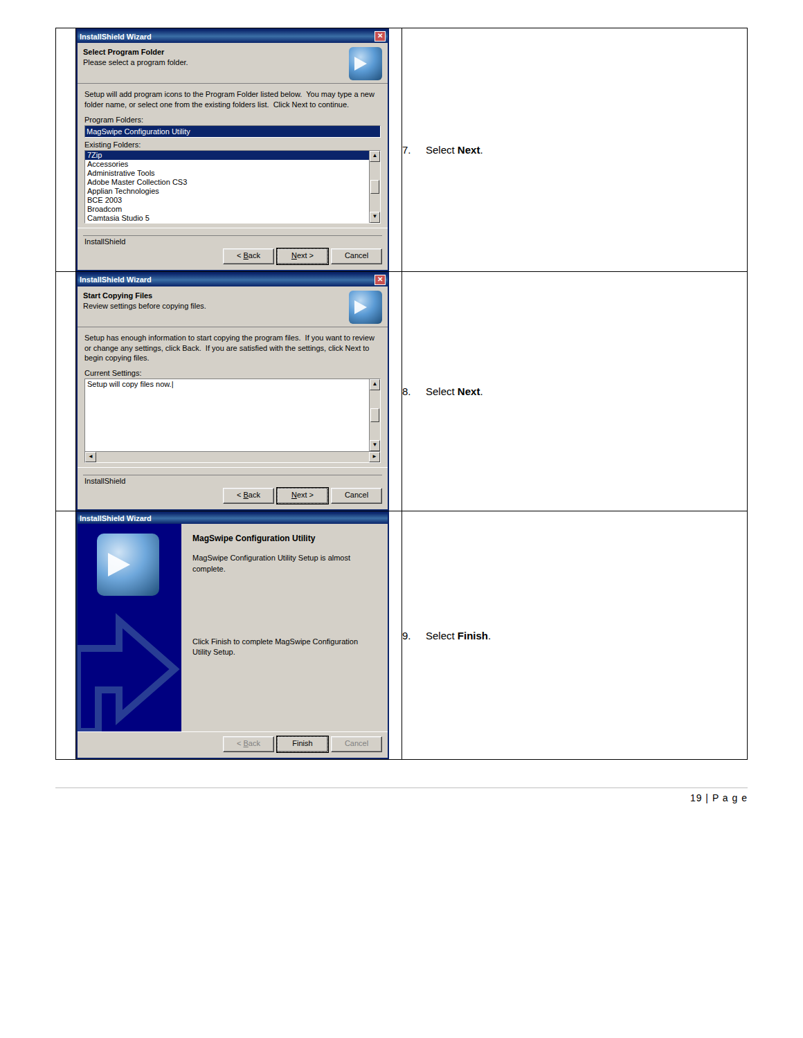| | InstallShield Wizard ✕ Select Program Folder Please select a program folder. Setup will add program icons to the Program Folder listed below. You may type a new folder name, or select one from the existing folders list. Click Next to continue. Program Folders: MagSwipe Configuration Utility Existing Folders: 7Zip Accessories Administrative Tools Adobe Master Collection CS3 Applian Technologies BCE 2003 Broadcom Camtasia Studio 5 Catalyst Control Center ▲ ▼ InstallShield < B ack N ext > Cancel | 7. Select Next . |
| | InstallShield Wizard ✕ Start Copying Files Review settings before copying files. Setup has enough information to start copying the program files. If you want to review or change any settings, click Back. If you are satisfied with the settings, click Next to begin copying files. Current Settings: Setup will copy files now./ ▲ ▼ ◄ ► InstallShield < B ack N ext > Cancel | 8. Select Next . |
| | InstallShield Wizard MagSwipe Configuration Utility MagSwipe Configuration Utility Setup is almost complete. Click Finish to complete MagSwipe Configuration Utility Setup. < B ack Finish Cancel | 9. Select Finish . |
19 | P a g e